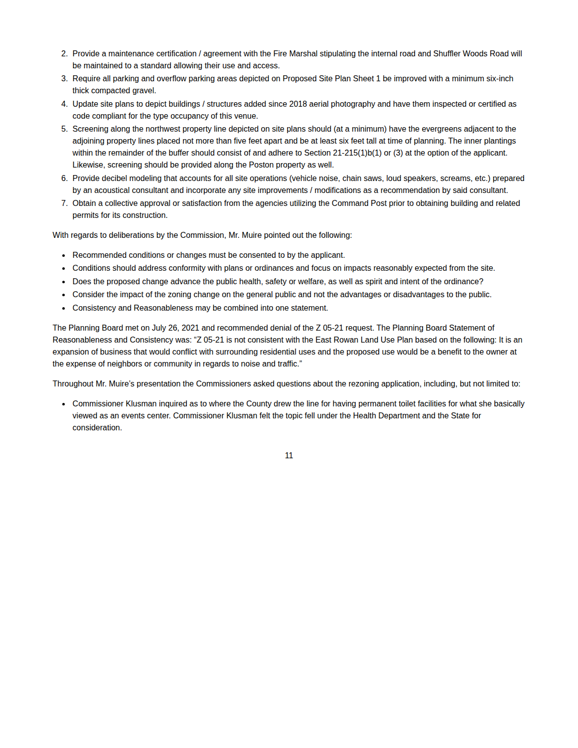Provide a maintenance certification / agreement with the Fire Marshal stipulating the internal road and Shuffler Woods Road will be maintained to a standard allowing their use and access.
Require all parking and overflow parking areas depicted on Proposed Site Plan Sheet 1 be improved with a minimum six-inch thick compacted gravel.
Update site plans to depict buildings / structures added since 2018 aerial photography and have them inspected or certified as code compliant for the type occupancy of this venue.
Screening along the northwest property line depicted on site plans should (at a minimum) have the evergreens adjacent to the adjoining property lines placed not more than five feet apart and be at least six feet tall at time of planning. The inner plantings within the remainder of the buffer should consist of and adhere to Section 21-215(1)b(1) or (3) at the option of the applicant. Likewise, screening should be provided along the Poston property as well.
Provide decibel modeling that accounts for all site operations (vehicle noise, chain saws, loud speakers, screams, etc.) prepared by an acoustical consultant and incorporate any site improvements / modifications as a recommendation by said consultant.
Obtain a collective approval or satisfaction from the agencies utilizing the Command Post prior to obtaining building and related permits for its construction.
With regards to deliberations by the Commission, Mr. Muire pointed out the following:
Recommended conditions or changes must be consented to by the applicant.
Conditions should address conformity with plans or ordinances and focus on impacts reasonably expected from the site.
Does the proposed change advance the public health, safety or welfare, as well as spirit and intent of the ordinance?
Consider the impact of the zoning change on the general public and not the advantages or disadvantages to the public.
Consistency and Reasonableness may be combined into one statement.
The Planning Board met on July 26, 2021 and recommended denial of the Z 05-21 request. The Planning Board Statement of Reasonableness and Consistency was: “Z 05-21 is not consistent with the East Rowan Land Use Plan based on the following: It is an expansion of business that would conflict with surrounding residential uses and the proposed use would be a benefit to the owner at the expense of neighbors or community in regards to noise and traffic.”
Throughout Mr. Muire’s presentation the Commissioners asked questions about the rezoning application, including, but not limited to:
Commissioner Klusman inquired as to where the County drew the line for having permanent toilet facilities for what she basically viewed as an events center. Commissioner Klusman felt the topic fell under the Health Department and the State for consideration.
11